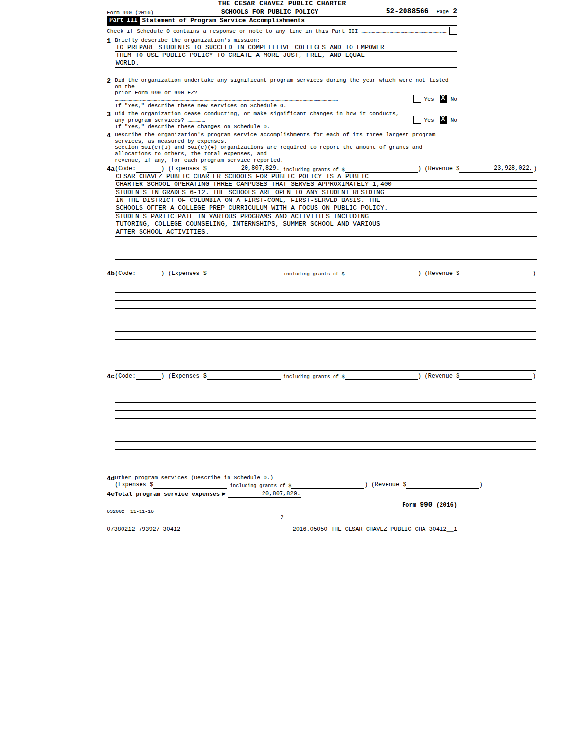THE CESAR CHAVEZ PUBLIC CHARTER
Form 990 (2016)
SCHOOLS FOR PUBLIC POLICY
52-2088566 Page 2
Part III
Statement of Program Service Accomplishments
Check if Schedule O contains a response or note to any line in this Part III …………………………………………………………………………………………………………………………………
1
Briefly describe the organization's mission:
TO PREPARE STUDENTS TO SUCCEED IN COMPETITIVE COLLEGES AND TO EMPOWER
THEM TO USE PUBLIC POLICY TO CREATE A MORE JUST, FREE, AND EQUAL
WORLD.
2
Did the organization undertake any significant program services during the year which were not listed on the
prior Form 990 or 990-EZ? ………………………………………………………………………………………………………………………………………………………………………
Yes No
If "Yes," describe these new services on Schedule O.
3
Did the organization cease conducting, or make significant changes in how it conducts, any program services? ……………
Yes No
If "Yes," describe these changes on Schedule O.
4
Describe the organization's program service accomplishments for each of its three largest program services, as measured by expenses.
Section 501(c)(3) and 501(c)(4) organizations are required to report the amount of grants and allocations to others, the total expenses, and
revenue, if any, for each program service reported.
4a
(Code: ) (Expenses $ 20,807,829. including grants of $ ) (Revenue $ 23,928,022. )
CESAR CHAVEZ PUBLIC CHARTER SCHOOLS FOR PUBLIC POLICY IS A PUBLIC
CHARTER SCHOOL OPERATING THREE CAMPUSES THAT SERVES APPROXIMATELY 1,400
STUDENTS IN GRADES 6-12. THE SCHOOLS ARE OPEN TO ANY STUDENT RESIDING
IN THE DISTRICT OF COLUMBIA ON A FIRST-COME, FIRST-SERVED BASIS. THE
SCHOOLS OFFER A COLLEGE PREP CURRICULUM WITH A FOCUS ON PUBLIC POLICY.
STUDENTS PARTICIPATE IN VARIOUS PROGRAMS AND ACTIVITIES INCLUDING
TUTORING, COLLEGE COUNSELING, INTERNSHIPS, SUMMER SCHOOL AND VARIOUS
AFTER SCHOOL ACTIVITIES.
4b
(Code: ) (Expenses $ including grants of $ ) (Revenue $ )
4c
(Code: ) (Expenses $ including grants of $ ) (Revenue $ )
4d
Other program services (Describe in Schedule O.)
(Expenses $ including grants of $ ) (Revenue $ )
4e
Total program service expenses ► 20,807,829.
Form 990 (2016)
632002 11-11-16
2
07380212 793927 30412
2016.05050 THE CESAR CHAVEZ PUBLIC CHA 30412__1